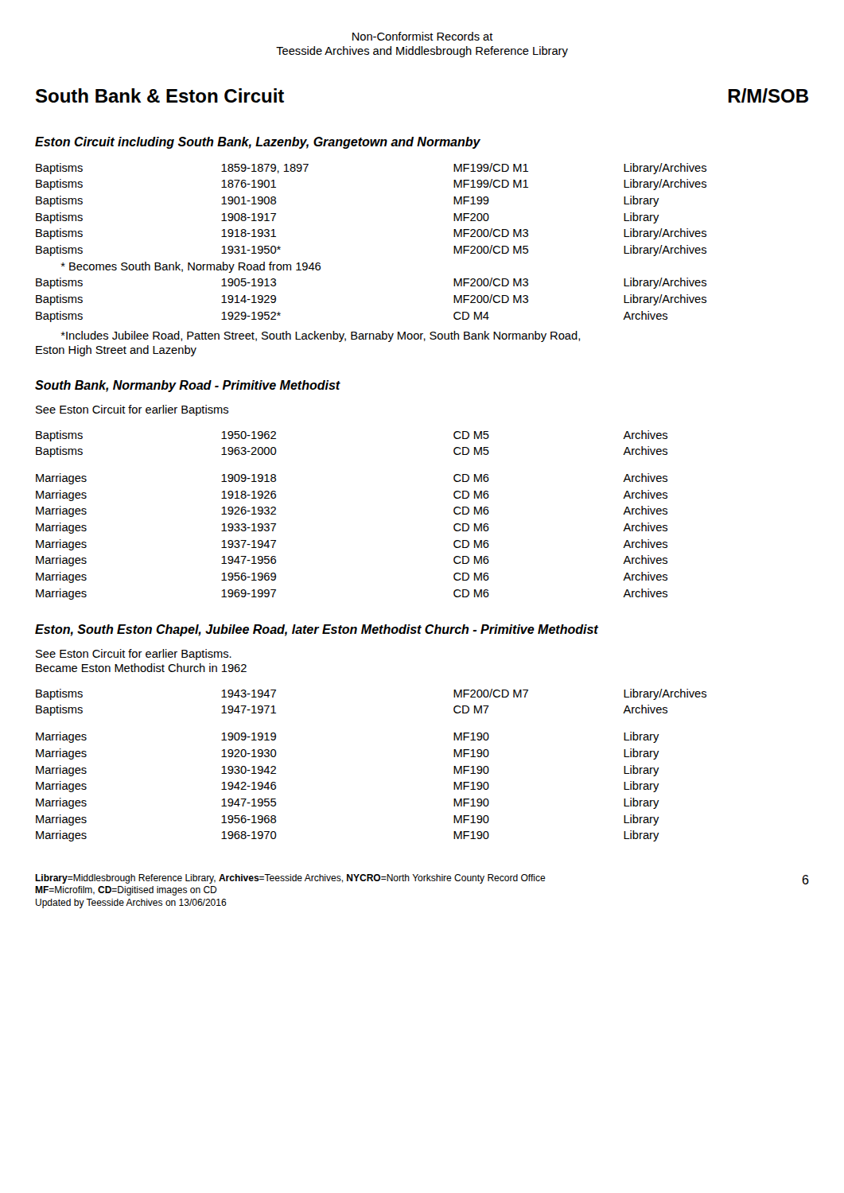Non-Conformist Records at
Teesside Archives and Middlesbrough Reference Library
South Bank & Eston Circuit R/M/SOB
Eston Circuit including South Bank, Lazenby, Grangetown and Normanby
| Baptisms | 1859-1879, 1897 | MF199/CD M1 | Library/Archives |
| Baptisms | 1876-1901 | MF199/CD M1 | Library/Archives |
| Baptisms | 1901-1908 | MF199 | Library |
| Baptisms | 1908-1917 | MF200 | Library |
| Baptisms | 1918-1931 | MF200/CD M3 | Library/Archives |
| Baptisms | 1931-1950* | MF200/CD M5 | Library/Archives |
| * Becomes South Bank, Normaby Road from 1946 |
| Baptisms | 1905-1913 | MF200/CD M3 | Library/Archives |
| Baptisms | 1914-1929 | MF200/CD M3 | Library/Archives |
| Baptisms | 1929-1952* | CD M4 | Archives |
*Includes Jubilee Road, Patten Street, South Lackenby, Barnaby Moor, South Bank Normanby Road,
Eston High Street and Lazenby
South Bank, Normanby Road - Primitive Methodist
See Eston Circuit for earlier Baptisms
| Baptisms | 1950-1962 | CD M5 | Archives |
| Baptisms | 1963-2000 | CD M5 | Archives |
| Marriages | 1909-1918 | CD M6 | Archives |
| Marriages | 1918-1926 | CD M6 | Archives |
| Marriages | 1926-1932 | CD M6 | Archives |
| Marriages | 1933-1937 | CD M6 | Archives |
| Marriages | 1937-1947 | CD M6 | Archives |
| Marriages | 1947-1956 | CD M6 | Archives |
| Marriages | 1956-1969 | CD M6 | Archives |
| Marriages | 1969-1997 | CD M6 | Archives |
Eston, South Eston Chapel, Jubilee Road, later Eston Methodist Church - Primitive Methodist
See Eston Circuit for earlier Baptisms.
Became Eston Methodist Church in 1962
| Baptisms | 1943-1947 | MF200/CD M7 | Library/Archives |
| Baptisms | 1947-1971 | CD M7 | Archives |
| Marriages | 1909-1919 | MF190 | Library |
| Marriages | 1920-1930 | MF190 | Library |
| Marriages | 1930-1942 | MF190 | Library |
| Marriages | 1942-1946 | MF190 | Library |
| Marriages | 1947-1955 | MF190 | Library |
| Marriages | 1956-1968 | MF190 | Library |
| Marriages | 1968-1970 | MF190 | Library |
6 Library=Middlesbrough Reference Library, Archives=Teesside Archives, NYCRO=North Yorkshire County Record Office
MF=Microfilm, CD=Digitised images on CD
Updated by Teesside Archives on 13/06/2016